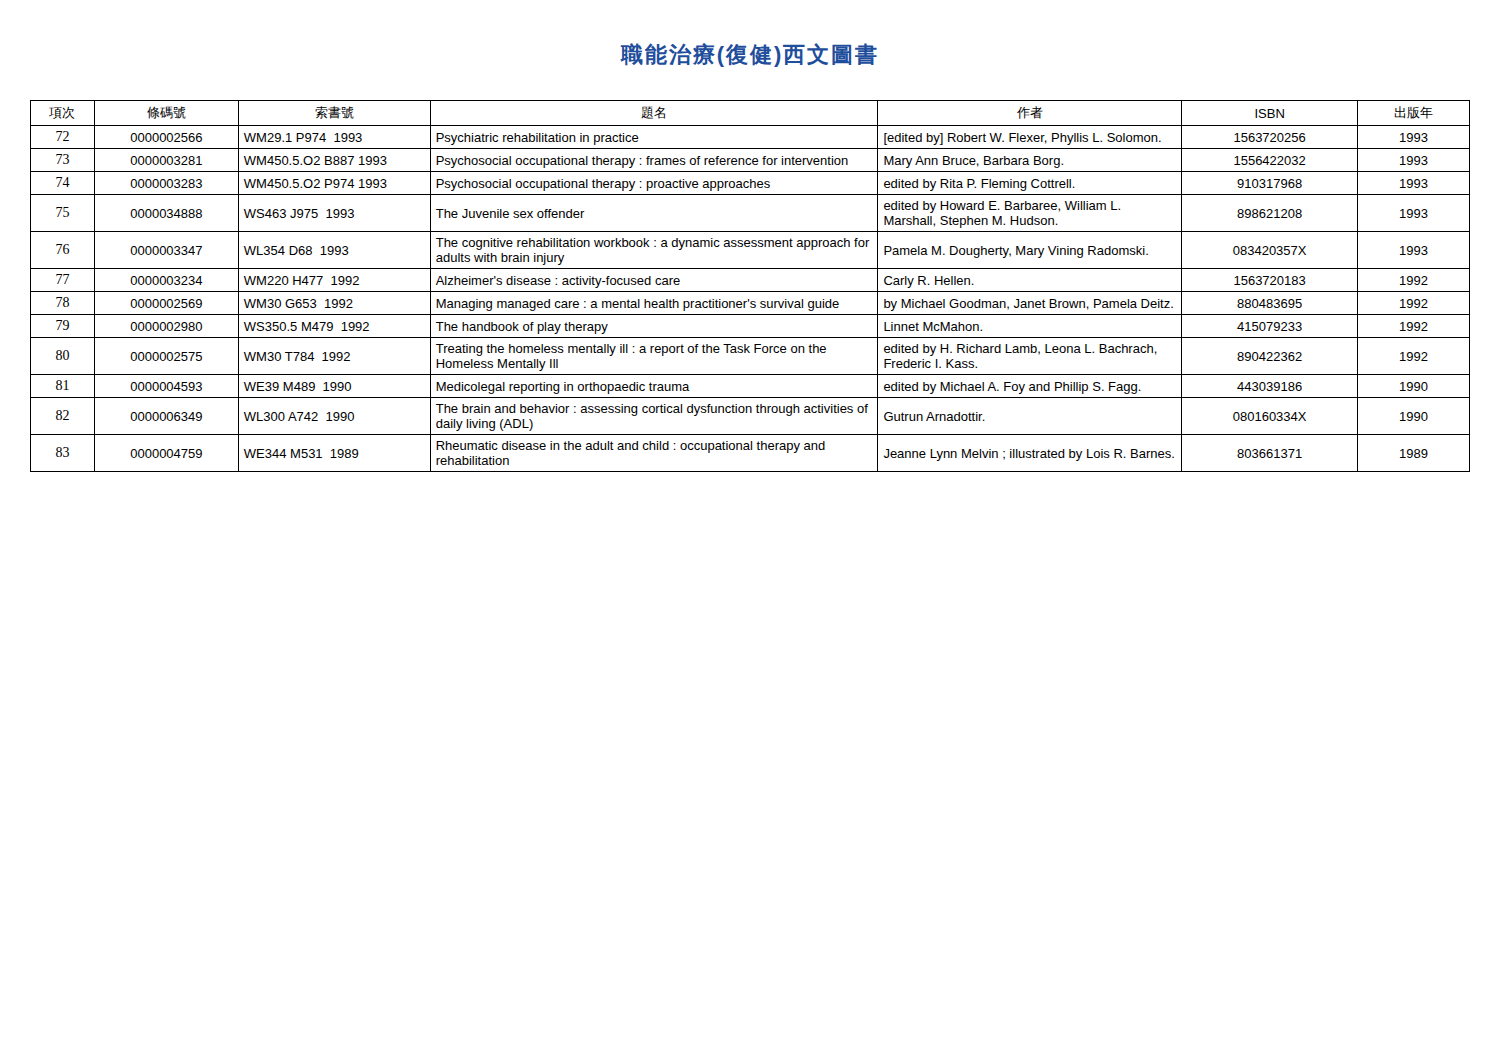職能治療(復健)西文圖書
| 項次 | 條碼號 | 索書號 | 題名 | 作者 | ISBN | 出版年 |
| --- | --- | --- | --- | --- | --- | --- |
| 72 | 0000002566 | WM29.1 P974 1993 | Psychiatric rehabilitation in practice | [edited by] Robert W. Flexer, Phyllis L. Solomon. | 1563720256 | 1993 |
| 73 | 0000003281 | WM450.5.O2 B887 1993 | Psychosocial occupational therapy : frames of reference for intervention | Mary Ann Bruce, Barbara Borg. | 1556422032 | 1993 |
| 74 | 0000003283 | WM450.5.O2 P974 1993 | Psychosocial occupational therapy : proactive approaches | edited by Rita P. Fleming Cottrell. | 910317968 | 1993 |
| 75 | 0000034888 | WS463 J975 1993 | The Juvenile sex offender | edited by Howard E. Barbaree, William L. Marshall, Stephen M. Hudson. | 898621208 | 1993 |
| 76 | 0000003347 | WL354 D68 1993 | The cognitive rehabilitation workbook : a dynamic assessment approach for adults with brain injury | Pamela M. Dougherty, Mary Vining Radomski. | 083420357X | 1993 |
| 77 | 0000003234 | WM220 H477 1992 | Alzheimer's disease : activity-focused care | Carly R. Hellen. | 1563720183 | 1992 |
| 78 | 0000002569 | WM30 G653 1992 | Managing managed care : a mental health practitioner's survival guide | by Michael Goodman, Janet Brown, Pamela Deitz. | 880483695 | 1992 |
| 79 | 0000002980 | WS350.5 M479 1992 | The handbook of play therapy | Linnet McMahon. | 415079233 | 1992 |
| 80 | 0000002575 | WM30 T784 1992 | Treating the homeless mentally ill : a report of the Task Force on the Homeless Mentally Ill | edited by H. Richard Lamb, Leona L. Bachrach, Frederic I. Kass. | 890422362 | 1992 |
| 81 | 0000004593 | WE39 M489 1990 | Medicolegal reporting in orthopaedic trauma | edited by Michael A. Foy and Phillip S. Fagg. | 443039186 | 1990 |
| 82 | 0000006349 | WL300 A742 1990 | The brain and behavior : assessing cortical dysfunction through activities of daily living (ADL) | Gutrun Arnadottir. | 080160334X | 1990 |
| 83 | 0000004759 | WE344 M531 1989 | Rheumatic disease in the adult and child : occupational therapy and rehabilitation | Jeanne Lynn Melvin ; illustrated by Lois R. Barnes. | 803661371 | 1989 |